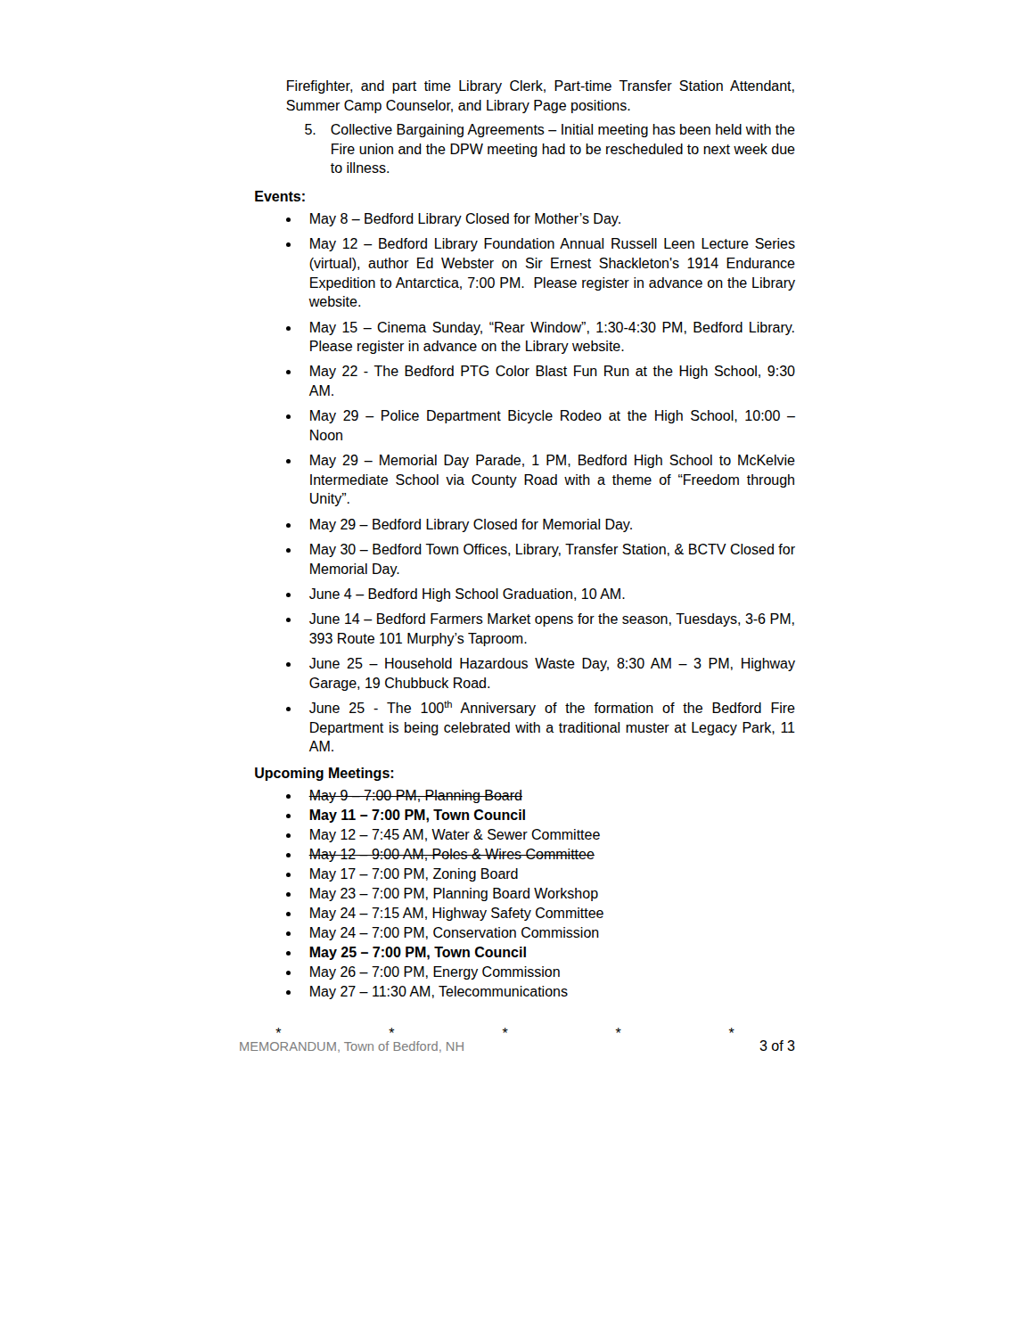Firefighter, and part time Library Clerk, Part-time Transfer Station Attendant, Summer Camp Counselor, and Library Page positions.
Collective Bargaining Agreements – Initial meeting has been held with the Fire union and the DPW meeting had to be rescheduled to next week due to illness.
Events:
May 8 – Bedford Library Closed for Mother’s Day.
May 12 – Bedford Library Foundation Annual Russell Leen Lecture Series (virtual), author Ed Webster on Sir Ernest Shackleton's 1914 Endurance Expedition to Antarctica, 7:00 PM. Please register in advance on the Library website.
May 15 – Cinema Sunday, “Rear Window”, 1:30-4:30 PM, Bedford Library. Please register in advance on the Library website.
May 22 - The Bedford PTG Color Blast Fun Run at the High School, 9:30 AM.
May 29 – Police Department Bicycle Rodeo at the High School, 10:00 – Noon
May 29 – Memorial Day Parade, 1 PM, Bedford High School to McKelvie Intermediate School via County Road with a theme of “Freedom through Unity”.
May 29 – Bedford Library Closed for Memorial Day.
May 30 – Bedford Town Offices, Library, Transfer Station, & BCTV Closed for Memorial Day.
June 4 – Bedford High School Graduation, 10 AM.
June 14 – Bedford Farmers Market opens for the season, Tuesdays, 3-6 PM, 393 Route 101 Murphy’s Taproom.
June 25 – Household Hazardous Waste Day, 8:30 AM – 3 PM, Highway Garage, 19 Chubbuck Road.
June 25 - The 100th Anniversary of the formation of the Bedford Fire Department is being celebrated with a traditional muster at Legacy Park, 11 AM.
Upcoming Meetings:
May 9 – 7:00 PM, Planning Board
May 11 – 7:00 PM, Town Council
May 12 – 7:45 AM, Water & Sewer Committee
May 12 – 9:00 AM, Poles & Wires Committee
May 17 – 7:00 PM, Zoning Board
May 23 – 7:00 PM, Planning Board Workshop
May 24 – 7:15 AM, Highway Safety Committee
May 24 – 7:00 PM, Conservation Commission
May 25 – 7:00 PM, Town Council
May 26 – 7:00 PM, Energy Commission
May 27 – 11:30 AM, Telecommunications
* * * * *
MEMORANDUM, Town of Bedford, NH 3 of 3